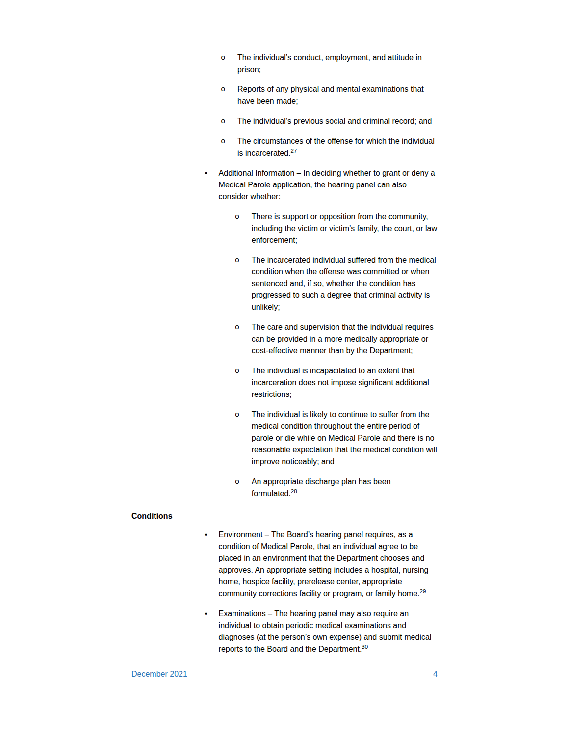The individual’s conduct, employment, and attitude in prison;
Reports of any physical and mental examinations that have been made;
The individual’s previous social and criminal record; and
The circumstances of the offense for which the individual is incarcerated.27
Additional Information – In deciding whether to grant or deny a Medical Parole application, the hearing panel can also consider whether:
There is support or opposition from the community, including the victim or victim’s family, the court, or law enforcement;
The incarcerated individual suffered from the medical condition when the offense was committed or when sentenced and, if so, whether the condition has progressed to such a degree that criminal activity is unlikely;
The care and supervision that the individual requires can be provided in a more medically appropriate or cost-effective manner than by the Department;
The individual is incapacitated to an extent that incarceration does not impose significant additional restrictions;
The individual is likely to continue to suffer from the medical condition throughout the entire period of parole or die while on Medical Parole and there is no reasonable expectation that the medical condition will improve noticeably; and
An appropriate discharge plan has been formulated.28
Conditions
Environment – The Board’s hearing panel requires, as a condition of Medical Parole, that an individual agree to be placed in an environment that the Department chooses and approves. An appropriate setting includes a hospital, nursing home, hospice facility, prerelease center, appropriate community corrections facility or program, or family home.29
Examinations – The hearing panel may also require an individual to obtain periodic medical examinations and diagnoses (at the person’s own expense) and submit medical reports to the Board and the Department.30
December 2021 4